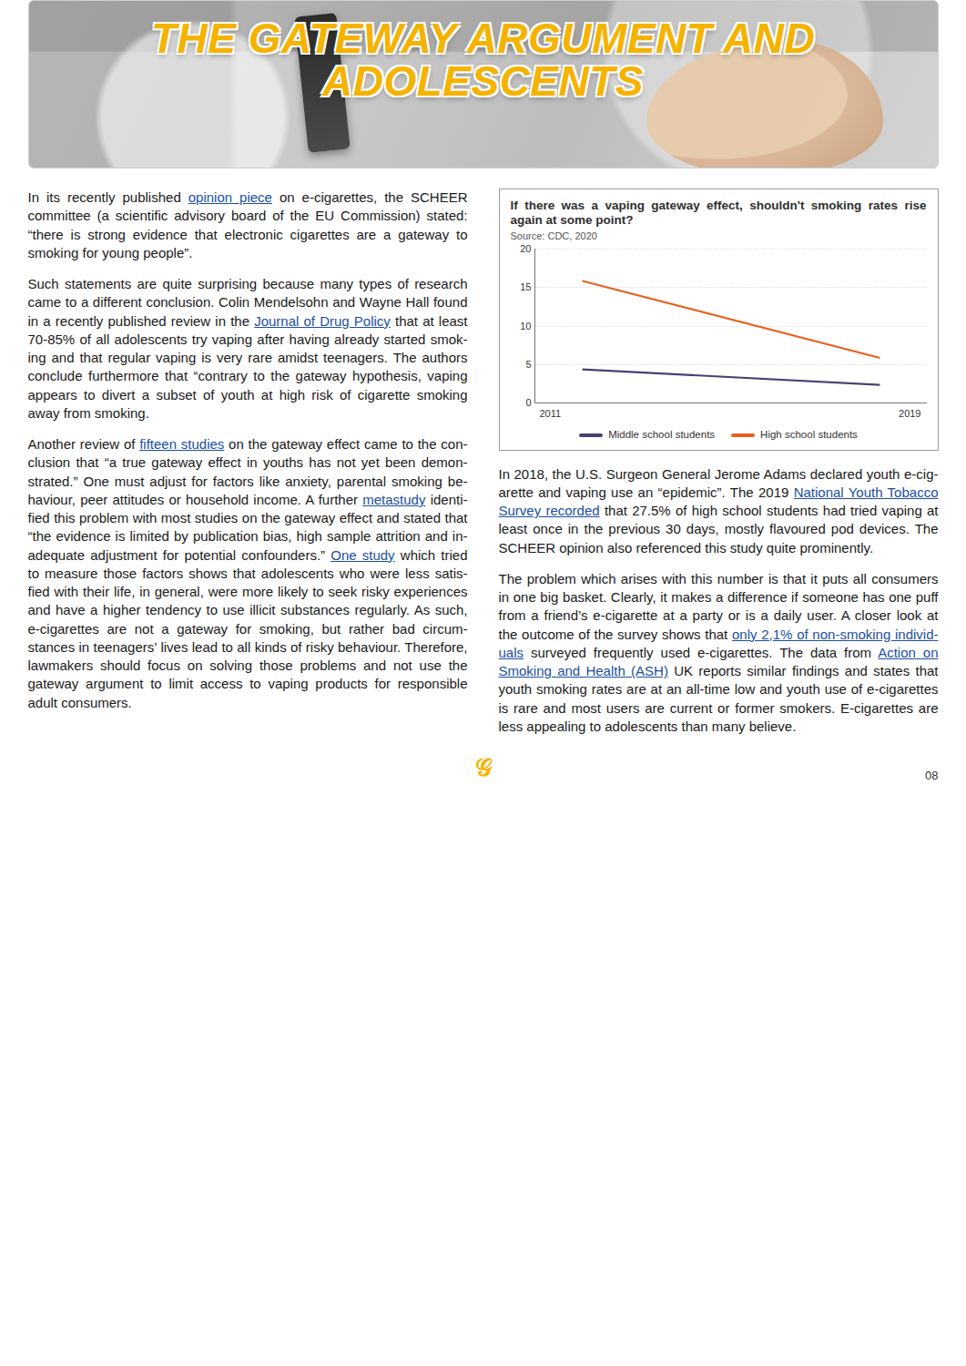The Gateway Argument and
Adolescents
In its recently published opinion piece on e-cigarettes, the SCHEER committee (a scientific advisory board of the EU Commission) stated: “there is strong evidence that electronic cigarettes are a gateway to smoking for young people”.
Such statements are quite surprising because many types of research came to a different conclusion. Colin Mendelsohn and Wayne Hall found in a recently published review in the Journal of Drug Policy that at least 70-85% of all adolescents try vaping after having already started smoking and that regular vaping is very rare amidst teenagers. The authors conclude furthermore that “contrary to the gateway hypothesis, vaping appears to divert a subset of youth at high risk of cigarette smoking away from smoking.
Another review of fifteen studies on the gateway effect came to the conclusion that “a true gateway effect in youths has not yet been demonstrated.” One must adjust for factors like anxiety, parental smoking behaviour, peer attitudes or household income. A further metastudy identified this problem with most studies on the gateway effect and stated that “the evidence is limited by publication bias, high sample attrition and inadequate adjustment for potential confounders.” One study which tried to measure those factors shows that adolescents who were less satisfied with their life, in general, were more likely to seek risky experiences and have a higher tendency to use illicit substances regularly. As such, e-cigarettes are not a gateway for smoking, but rather bad circumstances in teenagers’ lives lead to all kinds of risky behaviour. Therefore, lawmakers should focus on solving those problems and not use the gateway argument to limit access to vaping products for responsible adult consumers.
If there was a vaping gateway effect, shouldn't smoking rates rise again at some point?
Source: CDC, 2020
20 15 10 5 0
2011 2019
Middle school students High school students
In 2018, the U.S. Surgeon General Jerome Adams declared youth e-cigarette and vaping use an “epidemic”. The 2019 National Youth Tobacco Survey recorded that 27.5% of high school students had tried vaping at least once in the previous 30 days, mostly flavoured pod devices. The SCHEER opinion also referenced this study quite prominently.
The problem which arises with this number is that it puts all consumers in one big basket. Clearly, it makes a difference if someone has one puff from a friend’s e-cigarette at a party or is a daily user. A closer look at the outcome of the survey shows that only 2,1% of non-smoking individuals surveyed frequently used e-cigarettes. The data from Action on Smoking and Health (ASH) UK reports similar findings and states that youth smoking rates are at an all-time low and youth use of e-cigarettes is rare and most users are current or former smokers. E-cigarettes are less appealing to adolescents than many believe.
𝒢 08